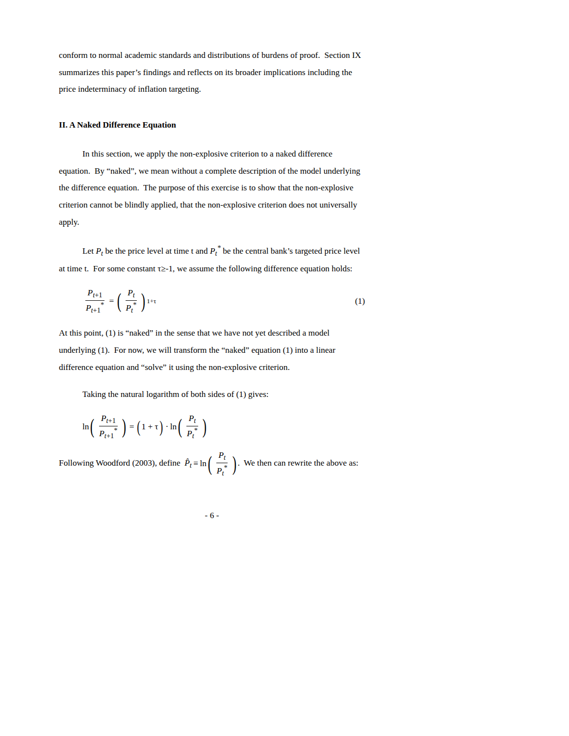conform to normal academic standards and distributions of burdens of proof. Section IX summarizes this paper’s findings and reflects on its broader implications including the price indeterminacy of inflation targeting.
II. A Naked Difference Equation
In this section, we apply the non-explosive criterion to a naked difference equation. By “naked”, we mean without a complete description of the model underlying the difference equation. The purpose of this exercise is to show that the non-explosive criterion cannot be blindly applied, that the non-explosive criterion does not universally apply.
Let Pt be the price level at time t and Pt* be the central bank’s targeted price level at time t. For some constant τ≥-1, we assume the following difference equation holds:
Pt+1 Pt+1* = ( Pt Pt* ) 1+τ (1)
At this point, (1) is “naked” in the sense that we have not yet described a model underlying (1). For now, we will transform the “naked” equation (1) into a linear difference equation and “solve” it using the non-explosive criterion.
Taking the natural logarithm of both sides of (1) gives:
ln ( Pt+1 Pt+1* ) = ( 1 + τ ) · ln ( Pt Pt* )
Following Woodford (2003), define P̂t ≡ ln ( Pt Pt* ) . We then can rewrite the above as:
- 6 -